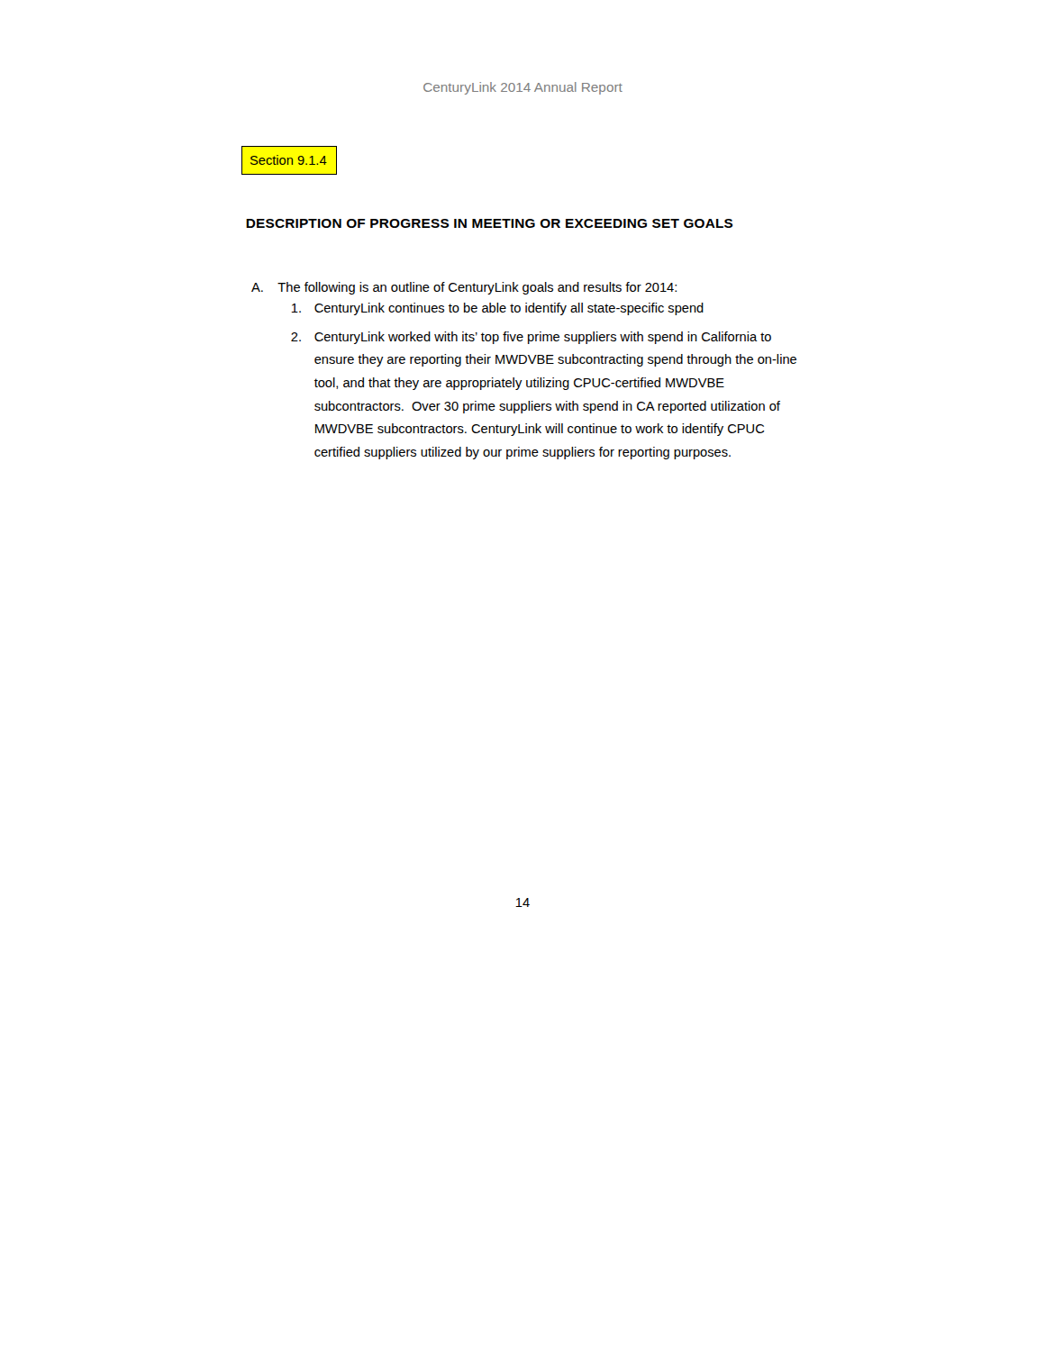CenturyLink 2014 Annual Report
Section 9.1.4
DESCRIPTION OF PROGRESS IN MEETING OR EXCEEDING SET GOALS
The following is an outline of CenturyLink goals and results for 2014:
CenturyLink continues to be able to identify all state-specific spend
CenturyLink worked with its’ top five prime suppliers with spend in California to ensure they are reporting their MWDVBE subcontracting spend through the on-line tool, and that they are appropriately utilizing CPUC-certified MWDVBE subcontractors. Over 30 prime suppliers with spend in CA reported utilization of MWDVBE subcontractors. CenturyLink will continue to work to identify CPUC certified suppliers utilized by our prime suppliers for reporting purposes.
14